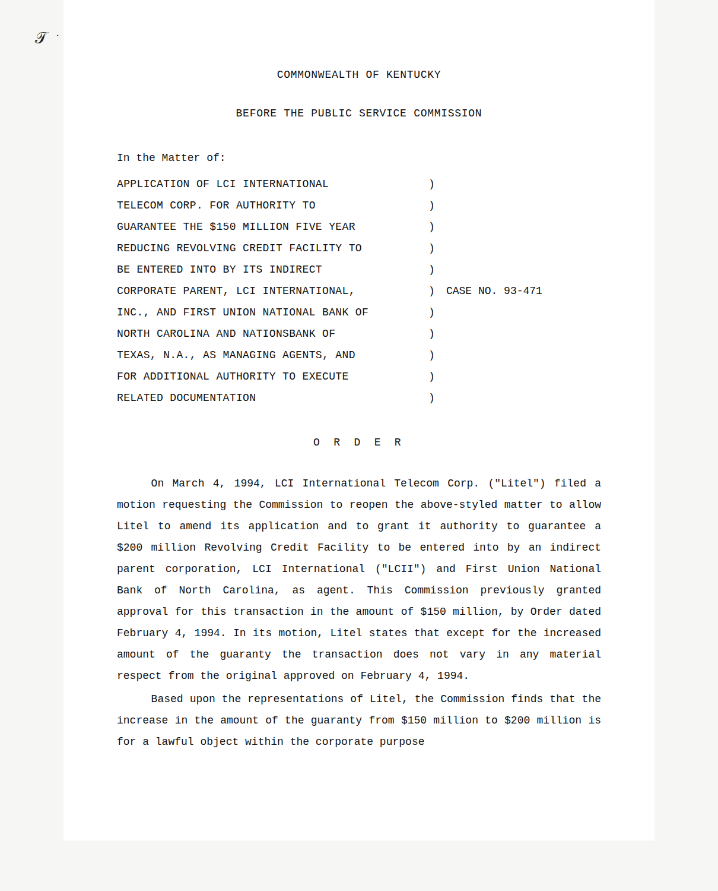𝒯·
COMMONWEALTH OF KENTUCKY
BEFORE THE PUBLIC SERVICE COMMISSION
In the Matter of:
| APPLICATION OF LCI INTERNATIONAL TELECOM CORP. FOR AUTHORITY TO GUARANTEE THE $150 MILLION FIVE YEAR REDUCING REVOLVING CREDIT FACILITY TO BE ENTERED INTO BY ITS INDIRECT CORPORATE PARENT, LCI INTERNATIONAL, INC., AND FIRST UNION NATIONAL BANK OF NORTH CAROLINA AND NATIONSBANK OF TEXAS, N.A., AS MANAGING AGENTS, AND FOR ADDITIONAL AUTHORITY TO EXECUTE RELATED DOCUMENTATION | ) ) ) ) ) ) ) ) ) ) ) | CASE NO. 93-471 |
O R D E R
On March 4, 1994, LCI International Telecom Corp. ("Litel") filed a motion requesting the Commission to reopen the above-styled matter to allow Litel to amend its application and to grant it authority to guarantee a $200 million Revolving Credit Facility to be entered into by an indirect parent corporation, LCI International ("LCII") and First Union National Bank of North Carolina, as agent. This Commission previously granted approval for this transaction in the amount of $150 million, by Order dated February 4, 1994. In its motion, Litel states that except for the increased amount of the guaranty the transaction does not vary in any material respect from the original approved on February 4, 1994.
Based upon the representations of Litel, the Commission finds that the increase in the amount of the guaranty from $150 million to $200 million is for a lawful object within the corporate purpose